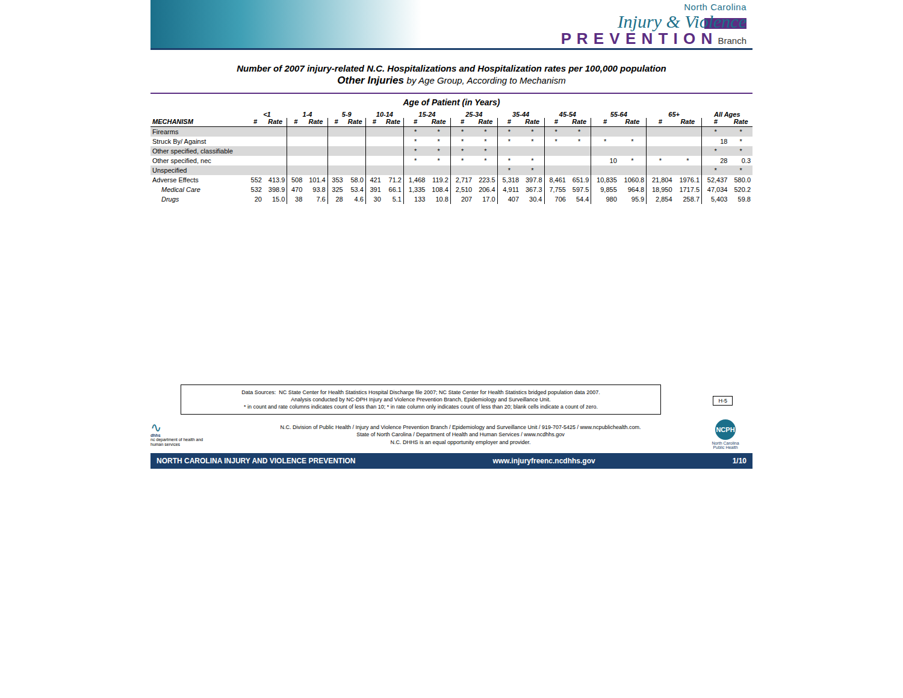North Carolina
Injury & Violence
P R E V E N T I O N Branch
Number of 2007 injury-related N.C. Hospitalizations and Hospitalization rates per 100,000 population
Other Injuries by Age Group, According to Mechanism
Age of Patient (in Years)
| | <1 | 1-4 | 5-9 | 10-14 | 15-24 | 25-34 | 35-44 | 45-54 | 55-64 | 65+ | All Ages |
| --- | --- | --- | --- | --- | --- | --- | --- | --- | --- | --- | --- |
| MECHANISM | # | Rate | # | Rate | # | Rate | # | Rate | # | Rate | # | Rate | # | Rate | # | Rate | # | Rate | # | Rate | # | Rate |
| Firearms | | | | | | | | | * | * | * | * | * | * | * | * | | | | | * | * |
| Struck By/ Against | | | | | | | | | * | * | * | * | * | * | * | * | * | * | | | 18 | * |
| Other specified, classifiable | | | | | | | | | * | * | * | * | | | | | | | | | * | * |
| Other specified, nec | | | | | | | | | * | * | * | * | * | * | | | 10 | * | * | * | 28 | 0.3 |
| Unspecified | | | | | | | | | | | | | * | * | | | | | | | * | * |
| Adverse Effects | 552 | 413.9 | 508 | 101.4 | 353 | 58.0 | 421 | 71.2 | 1,468 | 119.2 | 2,717 | 223.5 | 5,318 | 397.8 | 8,461 | 651.9 | 10,835 | 1060.8 | 21,804 | 1976.1 | 52,437 | 580.0 |
| Medical Care | 532 | 398.9 | 470 | 93.8 | 325 | 53.4 | 391 | 66.1 | 1,335 | 108.4 | 2,510 | 206.4 | 4,911 | 367.3 | 7,755 | 597.5 | 9,855 | 964.8 | 18,950 | 1717.5 | 47,034 | 520.2 |
| Drugs | 20 | 15.0 | 38 | 7.6 | 28 | 4.6 | 30 | 5.1 | 133 | 10.8 | 207 | 17.0 | 407 | 30.4 | 706 | 54.4 | 980 | 95.9 | 2,854 | 258.7 | 5,403 | 59.8 |
H-5
Data Sources: NC State Center for Health Statistics Hospital Discharge file 2007; NC State Center for Health Statistics bridged population data 2007.
Analysis conducted by NC-DPH Injury and Violence Prevention Branch, Epidemiology and Surveillance Unit.
* in count and rate columns indicates count of less than 10; * in rate column only indicates count of less than 20; blank cells indicate a count of zero.
∿
dhhs
nc department of health and
human services
N.C. Division of Public Health / Injury and Violence Prevention Branch / Epidemiology and Surveillance Unit / 919-707-5425 / www.ncpublichealth.com.
State of North Carolina / Department of Health and Human Services / www.ncdhhs.gov
N.C. DHHS is an equal opportunity employer and provider.
NCPH
North Carolina
Public Health
NORTH CAROLINA INJURY AND VIOLENCE PREVENTION
www.injuryfreenc.ncdhhs.gov
1/10